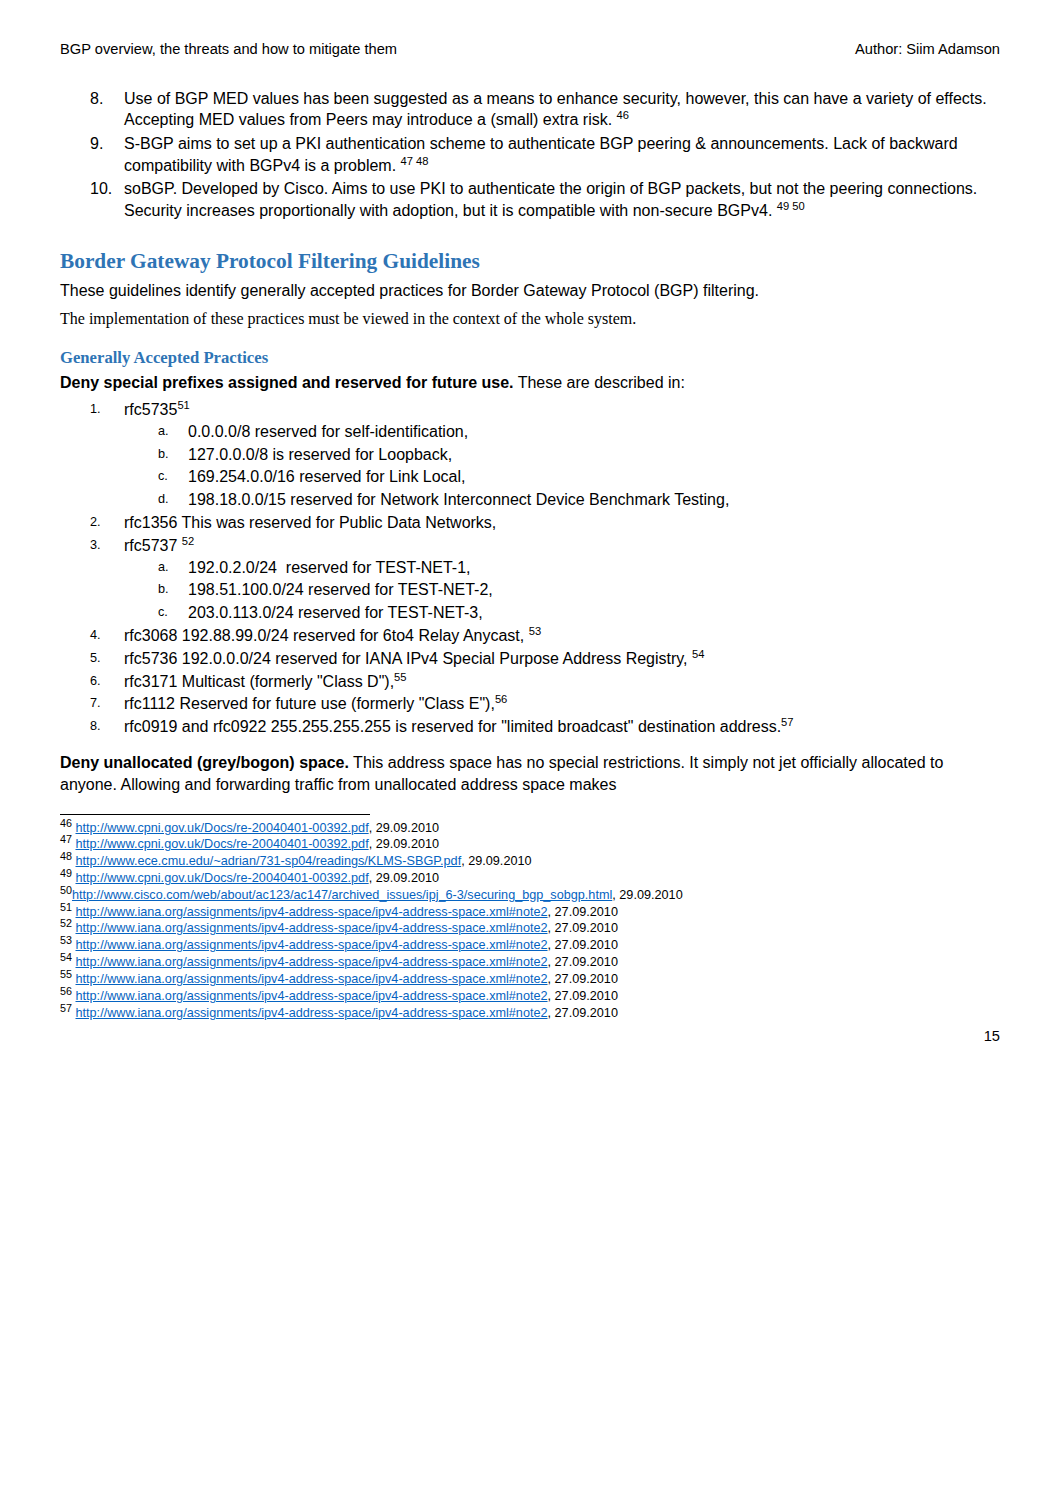BGP overview, the threats and how to mitigate them
Author: Siim Adamson
8. Use of BGP MED values has been suggested as a means to enhance security, however, this can have a variety of effects. Accepting MED values from Peers may introduce a (small) extra risk. 46
9. S-BGP aims to set up a PKI authentication scheme to authenticate BGP peering & announcements. Lack of backward compatibility with BGPv4 is a problem. 47 48
10. soBGP. Developed by Cisco. Aims to use PKI to authenticate the origin of BGP packets, but not the peering connections. Security increases proportionally with adoption, but it is compatible with non-secure BGPv4. 49 50
Border Gateway Protocol Filtering Guidelines
These guidelines identify generally accepted practices for Border Gateway Protocol (BGP) filtering.
The implementation of these practices must be viewed in the context of the whole system.
Generally Accepted Practices
Deny special prefixes assigned and reserved for future use. These are described in:
1.
rfc573551
a.
0.0.0.0/8 reserved for self-identification,
b.
127.0.0.0/8 is reserved for Loopback,
c.
169.254.0.0/16 reserved for Link Local,
d.
198.18.0.0/15 reserved for Network Interconnect Device Benchmark Testing,
2.
rfc1356 This was reserved for Public Data Networks,
3.
rfc5737 52
a.
192.0.2.0/24 reserved for TEST-NET-1,
b.
198.51.100.0/24 reserved for TEST-NET-2,
c.
203.0.113.0/24 reserved for TEST-NET-3,
4.
rfc3068 192.88.99.0/24 reserved for 6to4 Relay Anycast, 53
5.
rfc5736 192.0.0.0/24 reserved for IANA IPv4 Special Purpose Address Registry, 54
6.
rfc3171 Multicast (formerly "Class D"),55
7.
rfc1112 Reserved for future use (formerly "Class E"),56
8.
rfc0919 and rfc0922 255.255.255.255 is reserved for "limited broadcast" destination address.57
Deny unallocated (grey/bogon) space. This address space has no special restrictions. It simply not jet officially allocated to anyone. Allowing and forwarding traffic from unallocated address space makes
46 http://www.cpni.gov.uk/Docs/re-20040401-00392.pdf, 29.09.2010
47 http://www.cpni.gov.uk/Docs/re-20040401-00392.pdf, 29.09.2010
48 http://www.ece.cmu.edu/~adrian/731-sp04/readings/KLMS-SBGP.pdf, 29.09.2010
49 http://www.cpni.gov.uk/Docs/re-20040401-00392.pdf, 29.09.2010
50http://www.cisco.com/web/about/ac123/ac147/archived_issues/ipj_6-3/securing_bgp_sobgp.html, 29.09.2010
51 http://www.iana.org/assignments/ipv4-address-space/ipv4-address-space.xml#note2, 27.09.2010
52 http://www.iana.org/assignments/ipv4-address-space/ipv4-address-space.xml#note2, 27.09.2010
53 http://www.iana.org/assignments/ipv4-address-space/ipv4-address-space.xml#note2, 27.09.2010
54 http://www.iana.org/assignments/ipv4-address-space/ipv4-address-space.xml#note2, 27.09.2010
55 http://www.iana.org/assignments/ipv4-address-space/ipv4-address-space.xml#note2, 27.09.2010
56 http://www.iana.org/assignments/ipv4-address-space/ipv4-address-space.xml#note2, 27.09.2010
57 http://www.iana.org/assignments/ipv4-address-space/ipv4-address-space.xml#note2, 27.09.2010
15